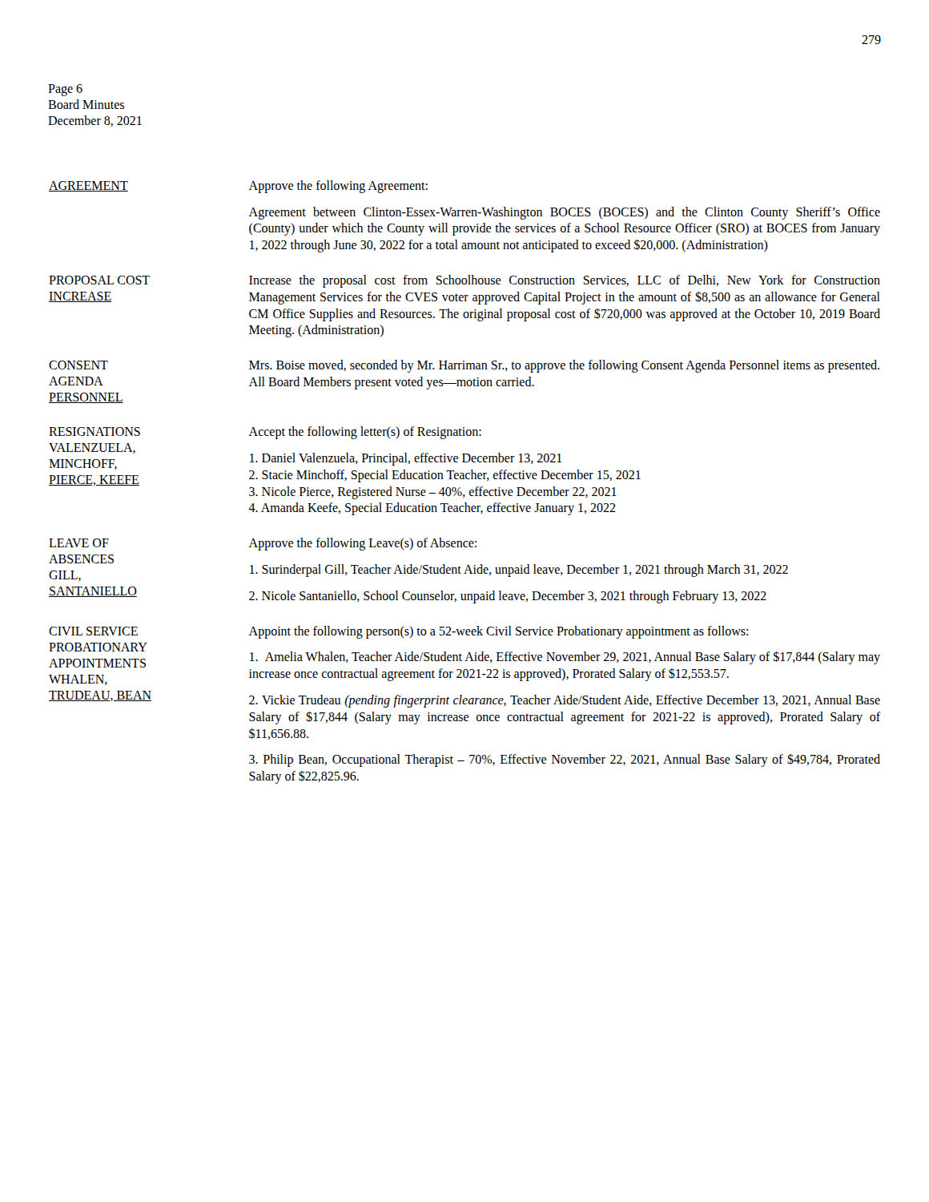279
Page 6
Board Minutes
December 8, 2021
| AGREEMENT | Approve the following Agreement: Agreement between Clinton-Essex-Warren-Washington BOCES (BOCES) and the Clinton County Sheriff’s Office (County) under which the County will provide the services of a School Resource Officer (SRO) at BOCES from January 1, 2022 through June 30, 2022 for a total amount not anticipated to exceed $20,000. (Administration) |
| PROPOSAL COST INCREASE | Increase the proposal cost from Schoolhouse Construction Services, LLC of Delhi, New York for Construction Management Services for the CVES voter approved Capital Project in the amount of $8,500 as an allowance for General CM Office Supplies and Resources. The original proposal cost of $720,000 was approved at the October 10, 2019 Board Meeting. (Administration) |
| CONSENT AGENDA PERSONNEL | Mrs. Boise moved, seconded by Mr. Harriman Sr., to approve the following Consent Agenda Personnel items as presented. All Board Members present voted yes—motion carried. |
| RESIGNATIONS VALENZUELA, MINCHOFF, PIERCE, KEEFE | Accept the following letter(s) of Resignation: 1. Daniel Valenzuela, Principal, effective December 13, 2021 2. Stacie Minchoff, Special Education Teacher, effective December 15, 2021 3. Nicole Pierce, Registered Nurse – 40%, effective December 22, 2021 4. Amanda Keefe, Special Education Teacher, effective January 1, 2022 |
| LEAVE OF ABSENCES GILL, SANTANIELLO | Approve the following Leave(s) of Absence: 1. Surinderpal Gill, Teacher Aide/Student Aide, unpaid leave, December 1, 2021 through March 31, 2022 2. Nicole Santaniello, School Counselor, unpaid leave, December 3, 2021 through February 13, 2022 |
| CIVIL SERVICE PROBATIONARY APPOINTMENTS WHALEN, TRUDEAU, BEAN | Appoint the following person(s) to a 52-week Civil Service Probationary appointment as follows: 1. Amelia Whalen, Teacher Aide/Student Aide, Effective November 29, 2021, Annual Base Salary of $17,844 (Salary may increase once contractual agreement for 2021-22 is approved), Prorated Salary of $12,553.57. 2. Vickie Trudeau (pending fingerprint clearance, Teacher Aide/Student Aide, Effective December 13, 2021, Annual Base Salary of $17,844 (Salary may increase once contractual agreement for 2021-22 is approved), Prorated Salary of $11,656.88. 3. Philip Bean, Occupational Therapist – 70%, Effective November 22, 2021, Annual Base Salary of $49,784, Prorated Salary of $22,825.96. |